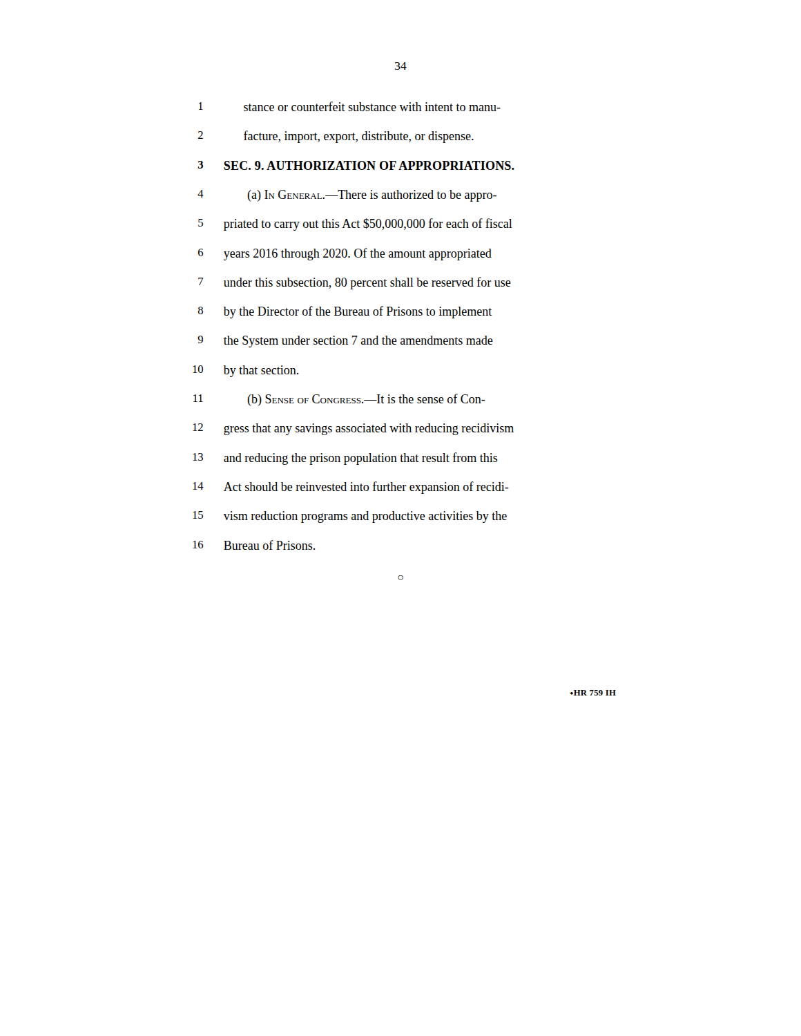34
stance or counterfeit substance with intent to manu-
facture, import, export, distribute, or dispense.
SEC. 9. AUTHORIZATION OF APPROPRIATIONS.
(a) In General.—There is authorized to be appro-
priated to carry out this Act $50,000,000 for each of fiscal
years 2016 through 2020. Of the amount appropriated
under this subsection, 80 percent shall be reserved for use
by the Director of the Bureau of Prisons to implement
the System under section 7 and the amendments made
by that section.
(b) Sense of Congress.—It is the sense of Con-
gress that any savings associated with reducing recidivism
and reducing the prison population that result from this
Act should be reinvested into further expansion of recidi-
vism reduction programs and productive activities by the
Bureau of Prisons.
○
•HR 759 IH